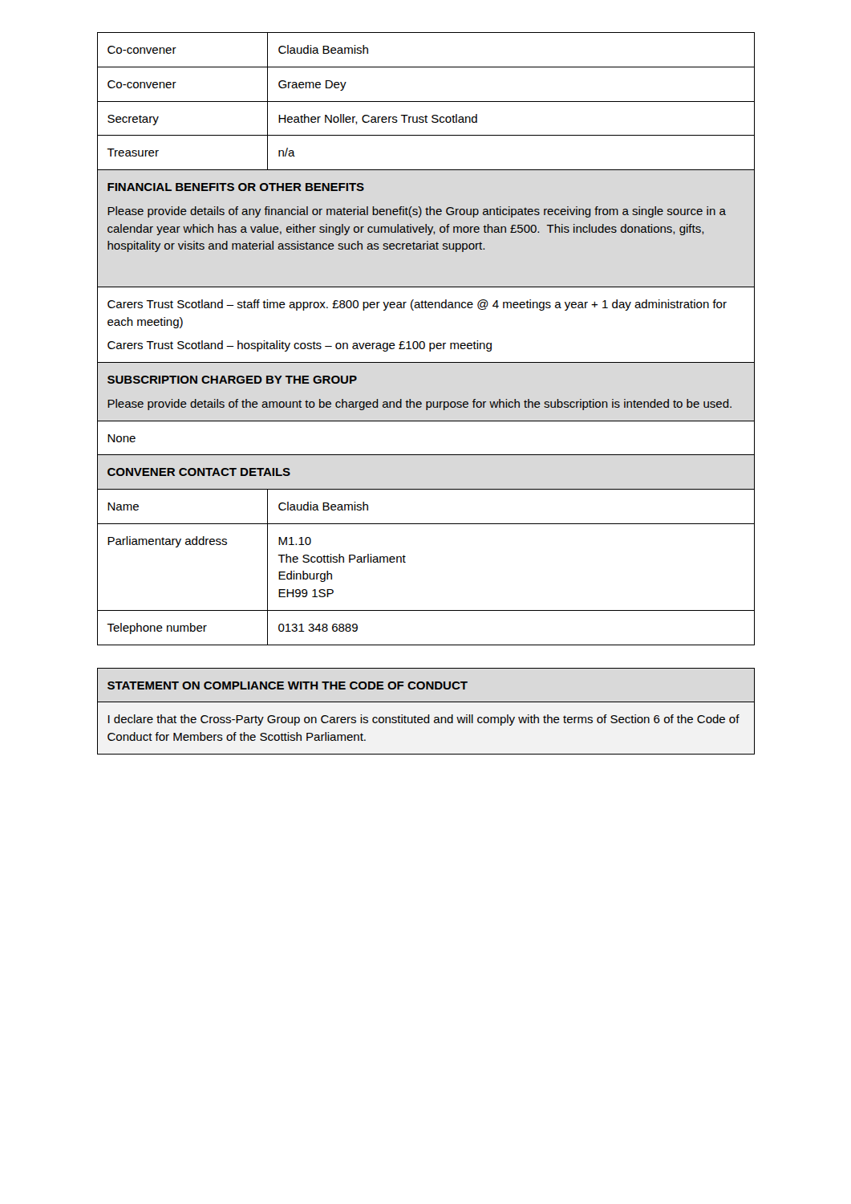| Co-convener | Claudia Beamish |
| Co-convener | Graeme Dey |
| Secretary | Heather Noller, Carers Trust Scotland |
| Treasurer | n/a |
| FINANCIAL BENEFITS OR OTHER BENEFITS Please provide details of any financial or material benefit(s) the Group anticipates receiving from a single source in a calendar year which has a value, either singly or cumulatively, of more than £500. This includes donations, gifts, hospitality or visits and material assistance such as secretariat support. |
| Carers Trust Scotland – staff time approx. £800 per year (attendance @ 4 meetings a year + 1 day administration for each meeting) Carers Trust Scotland – hospitality costs – on average £100 per meeting |
| SUBSCRIPTION CHARGED BY THE GROUP Please provide details of the amount to be charged and the purpose for which the subscription is intended to be used. |
| None |
| CONVENER CONTACT DETAILS |
| Name | Claudia Beamish |
| Parliamentary address | M1.10 The Scottish Parliament Edinburgh EH99 1SP |
| Telephone number | 0131 348 6889 |
| STATEMENT ON COMPLIANCE WITH THE CODE OF CONDUCT |
| I declare that the Cross-Party Group on Carers is constituted and will comply with the terms of Section 6 of the Code of Conduct for Members of the Scottish Parliament. |